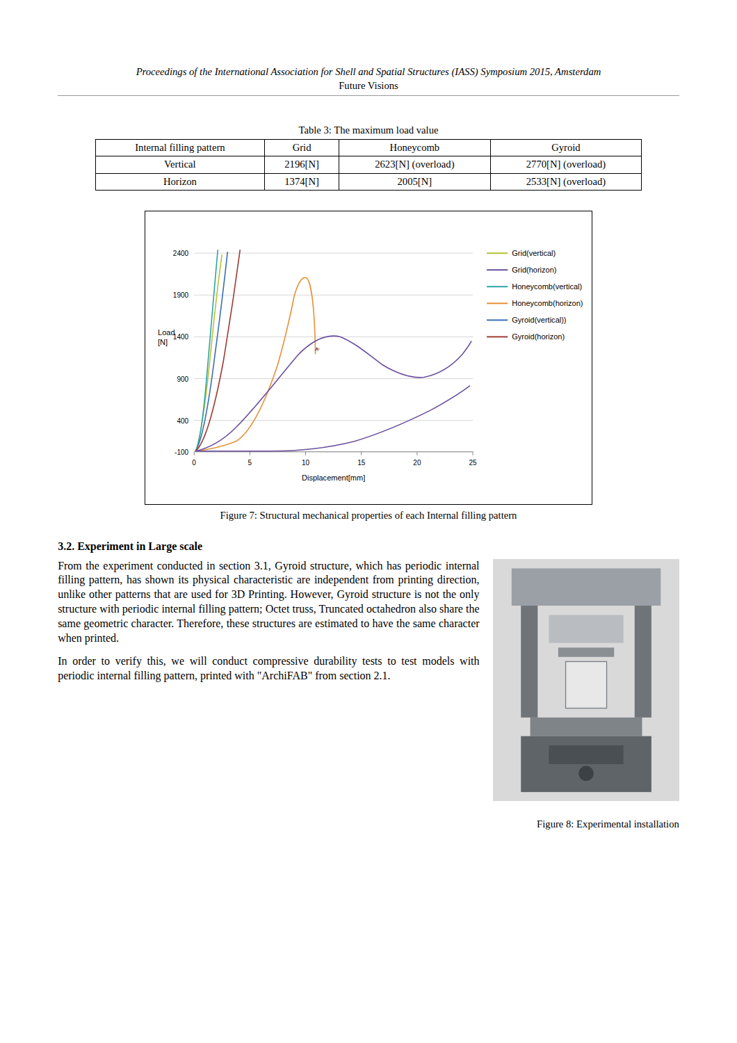Proceedings of the International Association for Shell and Spatial Structures (IASS) Symposium 2015, Amsterdam
Future Visions
Table 3: The maximum load value
| Internal filling pattern | Grid | Honeycomb | Gyroid |
| --- | --- | --- | --- |
| Vertical | 2196[N] | 2623[N] (overload) | 2770[N] (overload) |
| Horizon | 1374[N] | 2005[N] | 2533[N] (overload) |
2400 1900 1400 900 400 -100 Load [N] 0 5 10 15 20 25 Displacement[mm] Grid(vertical) Grid(horizon) Honeycomb(vertical) Honeycomb(horizon) Gyroid(vertical)) Gyroid(horizon)
Figure 7: Structural mechanical properties of each Internal filling pattern
3.2. Experiment in Large scale
From the experiment conducted in section 3.1, Gyroid structure, which has periodic internal filling pattern, has shown its physical characteristic are independent from printing direction, unlike other patterns that are used for 3D Printing. However, Gyroid structure is not the only structure with periodic internal filling pattern; Octet truss, Truncated octahedron also share the same geometric character. Therefore, these structures are estimated to have the same character when printed.
In order to verify this, we will conduct compressive durability tests to test models with periodic internal filling pattern, printed with "ArchiFAB" from section 2.1.
Figure 8: Experimental installation